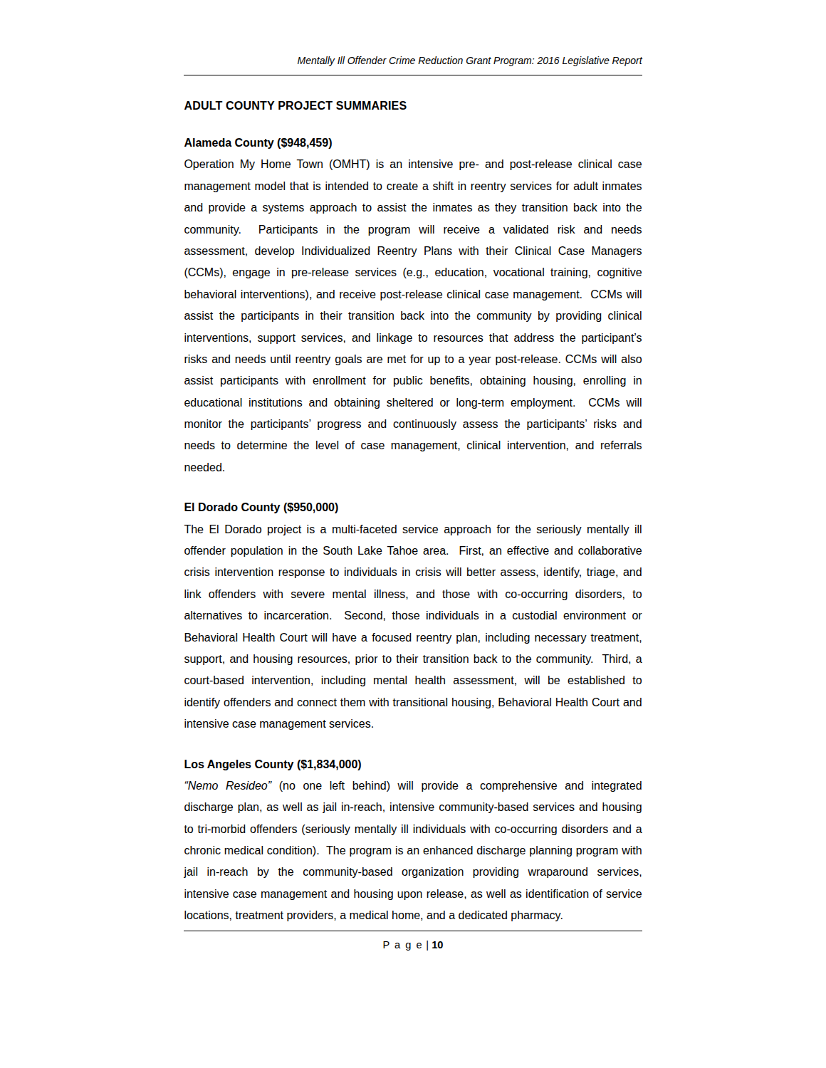Mentally Ill Offender Crime Reduction Grant Program: 2016 Legislative Report
ADULT COUNTY PROJECT SUMMARIES
Alameda County ($948,459)
Operation My Home Town (OMHT) is an intensive pre- and post-release clinical case management model that is intended to create a shift in reentry services for adult inmates and provide a systems approach to assist the inmates as they transition back into the community. Participants in the program will receive a validated risk and needs assessment, develop Individualized Reentry Plans with their Clinical Case Managers (CCMs), engage in pre-release services (e.g., education, vocational training, cognitive behavioral interventions), and receive post-release clinical case management. CCMs will assist the participants in their transition back into the community by providing clinical interventions, support services, and linkage to resources that address the participant’s risks and needs until reentry goals are met for up to a year post-release. CCMs will also assist participants with enrollment for public benefits, obtaining housing, enrolling in educational institutions and obtaining sheltered or long-term employment. CCMs will monitor the participants’ progress and continuously assess the participants’ risks and needs to determine the level of case management, clinical intervention, and referrals needed.
El Dorado County ($950,000)
The El Dorado project is a multi-faceted service approach for the seriously mentally ill offender population in the South Lake Tahoe area. First, an effective and collaborative crisis intervention response to individuals in crisis will better assess, identify, triage, and link offenders with severe mental illness, and those with co-occurring disorders, to alternatives to incarceration. Second, those individuals in a custodial environment or Behavioral Health Court will have a focused reentry plan, including necessary treatment, support, and housing resources, prior to their transition back to the community. Third, a court-based intervention, including mental health assessment, will be established to identify offenders and connect them with transitional housing, Behavioral Health Court and intensive case management services.
Los Angeles County ($1,834,000)
“Nemo Resideo” (no one left behind) will provide a comprehensive and integrated discharge plan, as well as jail in-reach, intensive community-based services and housing to tri-morbid offenders (seriously mentally ill individuals with co-occurring disorders and a chronic medical condition). The program is an enhanced discharge planning program with jail in-reach by the community-based organization providing wraparound services, intensive case management and housing upon release, as well as identification of service locations, treatment providers, a medical home, and a dedicated pharmacy.
P a g e | 10